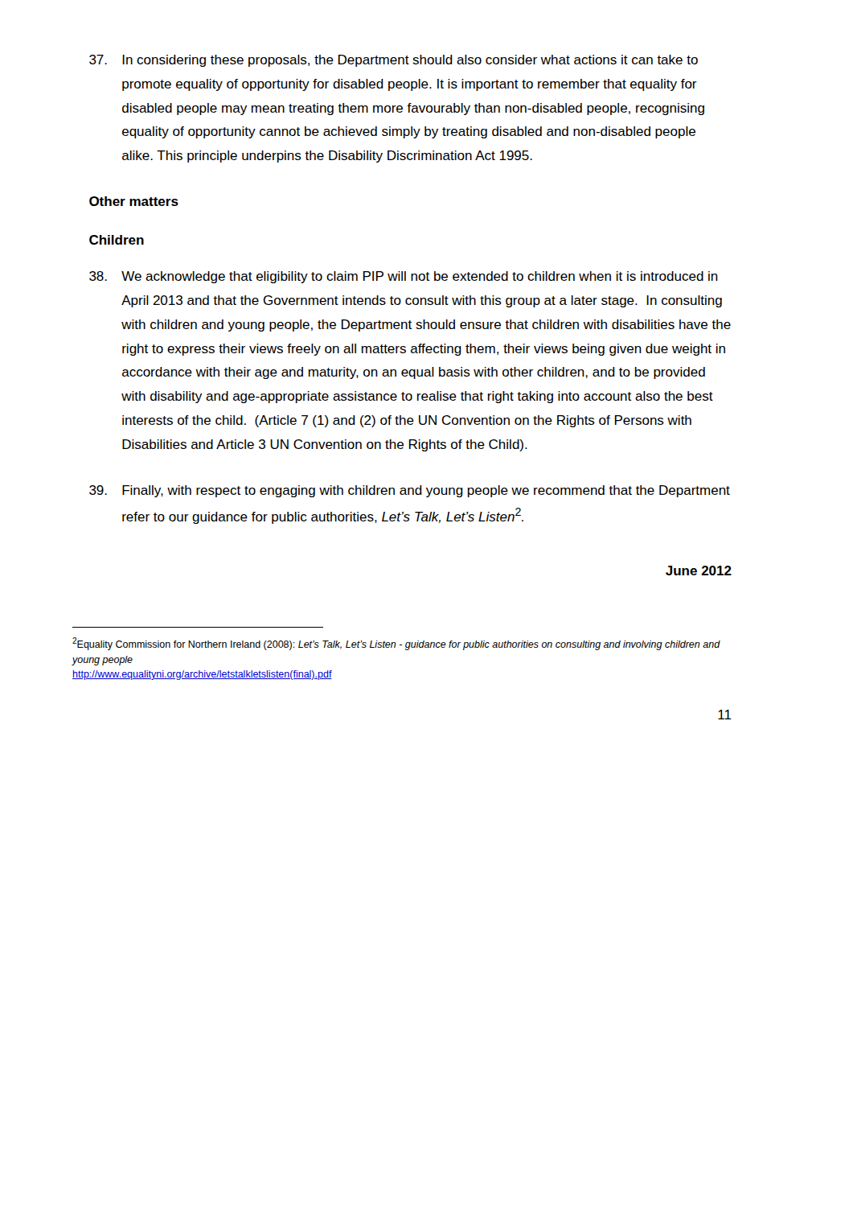37. In considering these proposals, the Department should also consider what actions it can take to promote equality of opportunity for disabled people. It is important to remember that equality for disabled people may mean treating them more favourably than non-disabled people, recognising equality of opportunity cannot be achieved simply by treating disabled and non-disabled people alike. This principle underpins the Disability Discrimination Act 1995.
Other matters
Children
38. We acknowledge that eligibility to claim PIP will not be extended to children when it is introduced in April 2013 and that the Government intends to consult with this group at a later stage. In consulting with children and young people, the Department should ensure that children with disabilities have the right to express their views freely on all matters affecting them, their views being given due weight in accordance with their age and maturity, on an equal basis with other children, and to be provided with disability and age-appropriate assistance to realise that right taking into account also the best interests of the child. (Article 7 (1) and (2) of the UN Convention on the Rights of Persons with Disabilities and Article 3 UN Convention on the Rights of the Child).
39. Finally, with respect to engaging with children and young people we recommend that the Department refer to our guidance for public authorities, Let’s Talk, Let’s Listen2.
June 2012
2Equality Commission for Northern Ireland (2008): Let’s Talk, Let’s Listen - guidance for public authorities on consulting and involving children and young people
http://www.equalityni.org/archive/letstalkletslisten(final).pdf
11